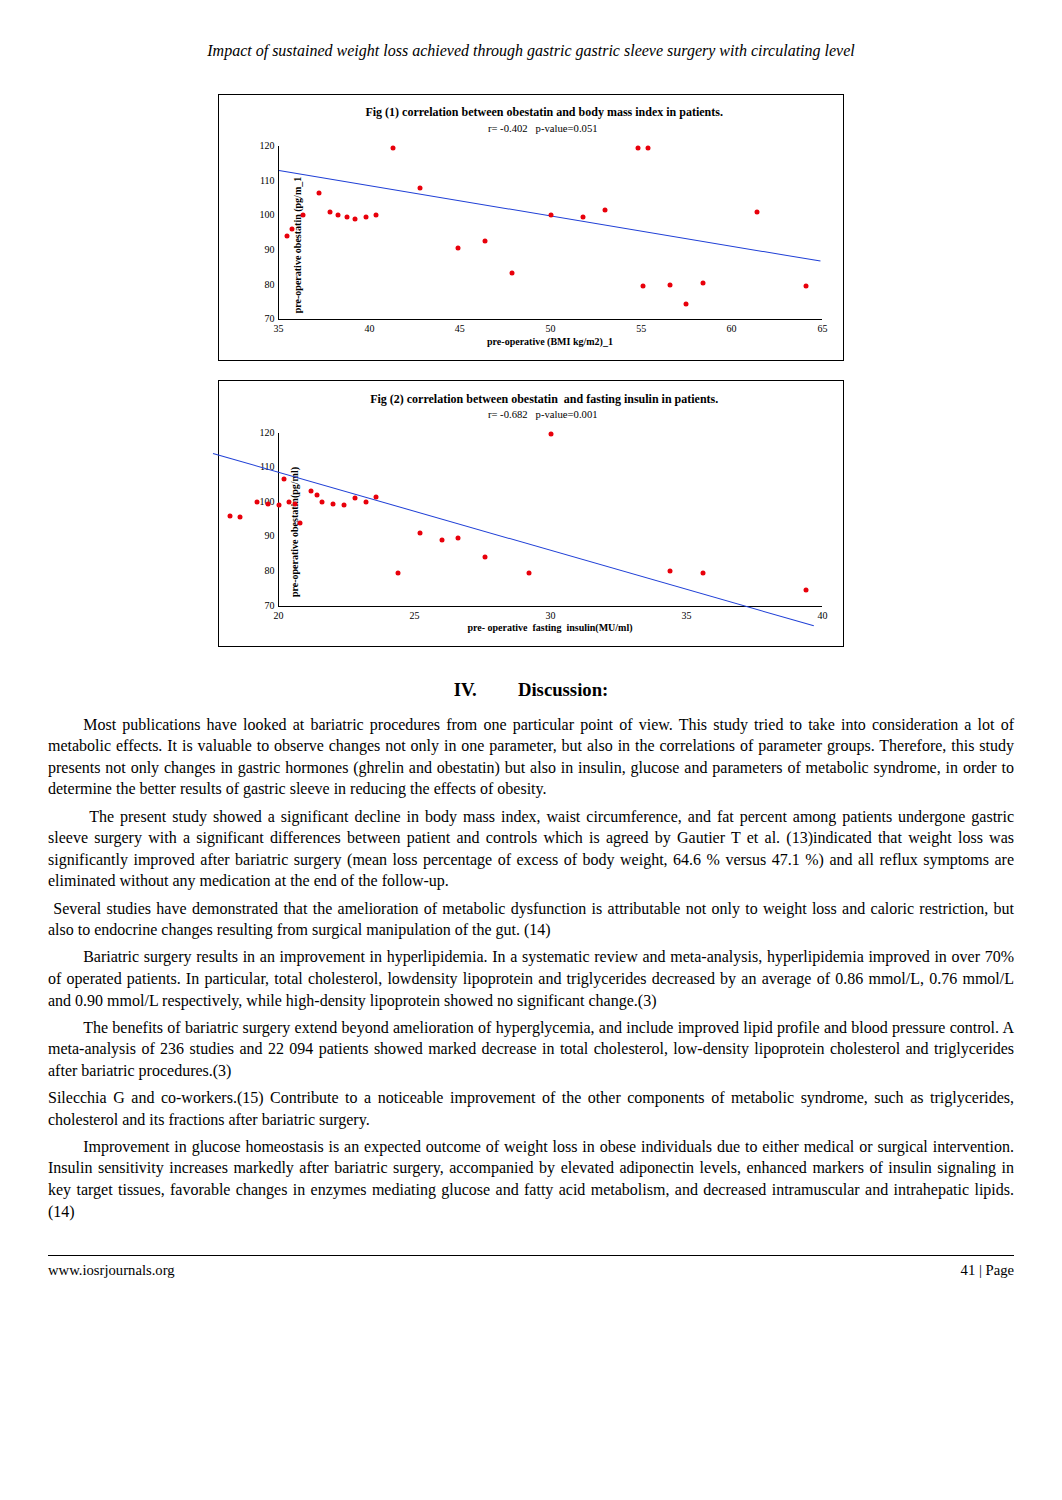Impact of sustained weight loss achieved through gastric gastric sleeve surgery with circulating level
Fig (1) correlation between obestatin and body mass index in patients.
r= -0.402 p-value=0.051
pre-operative obestatin (pg/m_1
120 110 100 90 80 70 35 40 45 50 55 60 65
pre-operative (BMI kg/m2)_1
Fig (2) correlation between obestatin and fasting insulin in patients.
r= -0.682 p-value=0.001
pre-operative obestatin(pg/ml)
120 110 100 90 80 70 20 25 30 35 40
pre- operative fasting insulin(MU/ml)
IV. Discussion:
Most publications have looked at bariatric procedures from one particular point of view. This study tried to take into consideration a lot of metabolic effects. It is valuable to observe changes not only in one parameter, but also in the correlations of parameter groups. Therefore, this study presents not only changes in gastric hormones (ghrelin and obestatin) but also in insulin, glucose and parameters of metabolic syndrome, in order to determine the better results of gastric sleeve in reducing the effects of obesity.
The present study showed a significant decline in body mass index, waist circumference, and fat percent among patients undergone gastric sleeve surgery with a significant differences between patient and controls which is agreed by Gautier T et al. (13)indicated that weight loss was significantly improved after bariatric surgery (mean loss percentage of excess of body weight, 64.6 % versus 47.1 %) and all reflux symptoms are eliminated without any medication at the end of the follow-up.
Several studies have demonstrated that the amelioration of metabolic dysfunction is attributable not only to weight loss and caloric restriction, but also to endocrine changes resulting from surgical manipulation of the gut. (14)
Bariatric surgery results in an improvement in hyperlipidemia. In a systematic review and meta-analysis, hyperlipidemia improved in over 70% of operated patients. In particular, total cholesterol, lowdensity lipoprotein and triglycerides decreased by an average of 0.86 mmol/L, 0.76 mmol/L and 0.90 mmol/L respectively, while high-density lipoprotein showed no significant change.(3)
The benefits of bariatric surgery extend beyond amelioration of hyperglycemia, and include improved lipid profile and blood pressure control. A meta-analysis of 236 studies and 22 094 patients showed marked decrease in total cholesterol, low-density lipoprotein cholesterol and triglycerides after bariatric procedures.(3)
Silecchia G and co-workers.(15) Contribute to a noticeable improvement of the other components of metabolic syndrome, such as triglycerides, cholesterol and its fractions after bariatric surgery.
Improvement in glucose homeostasis is an expected outcome of weight loss in obese individuals due to either medical or surgical intervention. Insulin sensitivity increases markedly after bariatric surgery, accompanied by elevated adiponectin levels, enhanced markers of insulin signaling in key target tissues, favorable changes in enzymes mediating glucose and fatty acid metabolism, and decreased intramuscular and intrahepatic lipids. (14)
www.iosrjournals.org 41 | Page